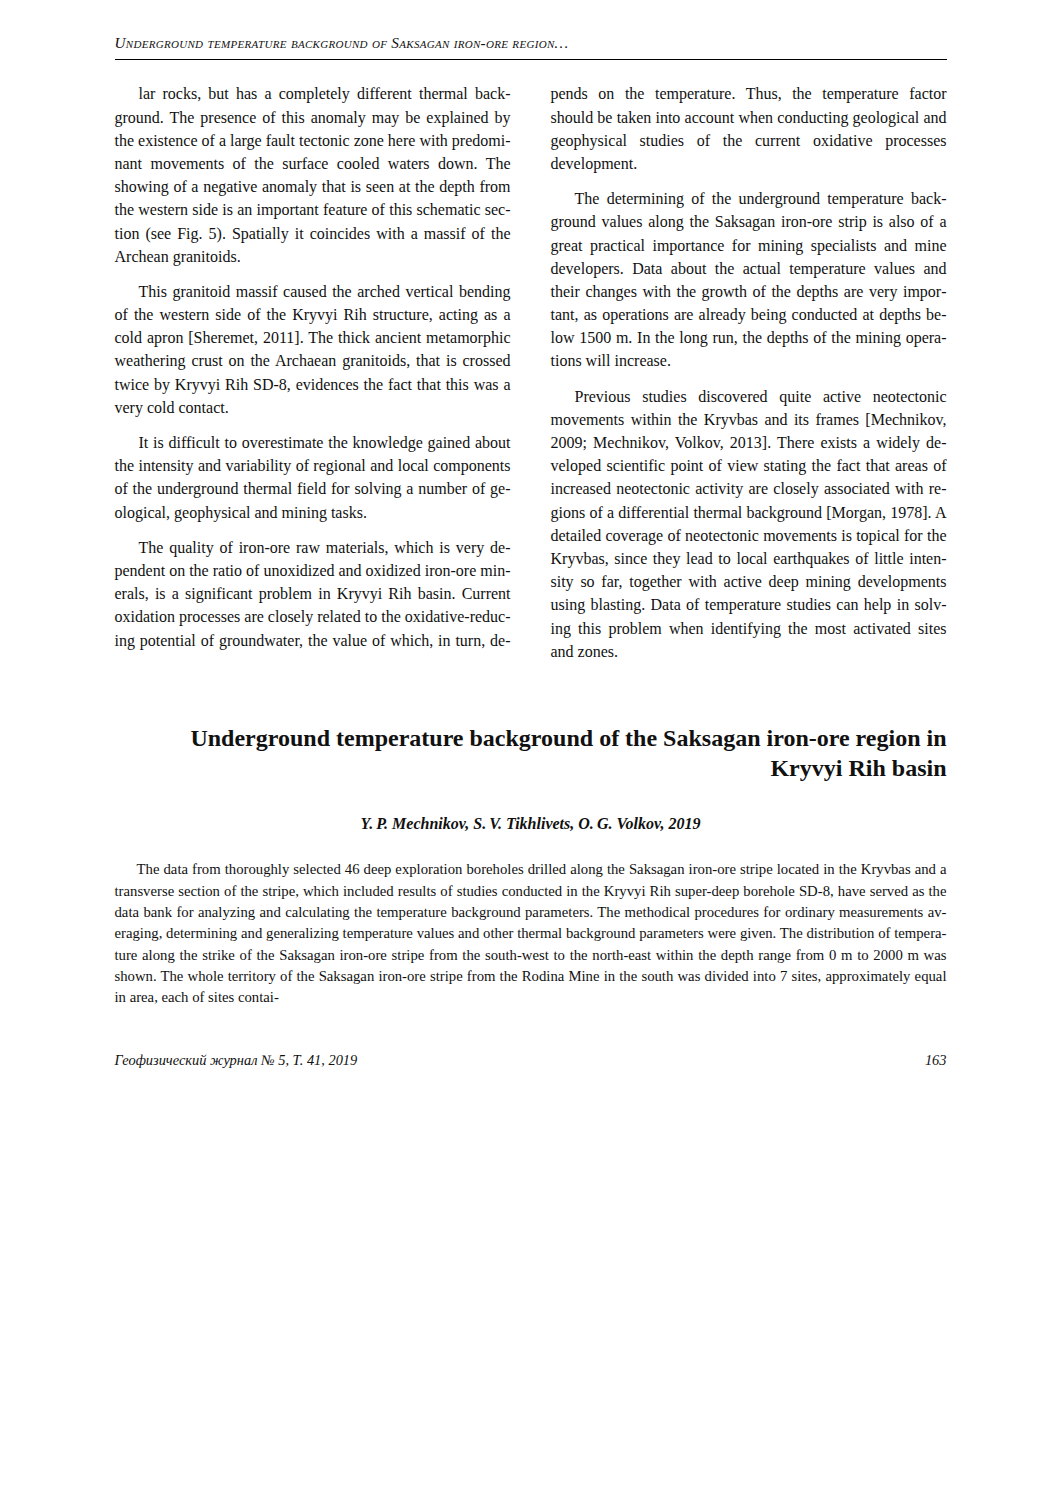Underground temperature background of Saksagan iron-ore region…
lar rocks, but has a completely different thermal background. The presence of this anomaly may be explained by the existence of a large fault tectonic zone here with predominant movements of the surface cooled waters down. The showing of a negative anomaly that is seen at the depth from the western side is an important feature of this schematic section (see Fig. 5). Spatially it coincides with a massif of the Archean granitoids.
This granitoid massif caused the arched vertical bending of the western side of the Kryvyi Rih structure, acting as a cold apron [Sheremet, 2011]. The thick ancient metamorphic weathering crust on the Archaean granitoids, that is crossed twice by Kryvyi Rih SD-8, evidences the fact that this was a very cold contact.
It is difficult to overestimate the knowledge gained about the intensity and variability of regional and local components of the underground thermal field for solving a number of geological, geophysical and mining tasks.
The quality of iron-ore raw materials, which is very dependent on the ratio of unoxidized and oxidized iron-ore minerals, is a significant problem in Kryvyi Rih basin. Current oxidation processes are closely related to the oxidative-reducing potential of groundwater, the value of which, in turn, depends on the temperature. Thus, the temperature factor should be taken into account when conducting geological and geophysical studies of the current oxidative processes development.
The determining of the underground temperature background values along the Saksagan iron-ore strip is also of a great practical importance for mining specialists and mine developers. Data about the actual temperature values and their changes with the growth of the depths are very important, as operations are already being conducted at depths below 1500 m. In the long run, the depths of the mining operations will increase.
Previous studies discovered quite active neotectonic movements within the Kryvbas and its frames [Mechnikov, 2009; Mechnikov, Volkov, 2013]. There exists a widely developed scientific point of view stating the fact that areas of increased neotectonic activity are closely associated with regions of a differential thermal background [Morgan, 1978]. A detailed coverage of neotectonic movements is topical for the Kryvbas, since they lead to local earthquakes of little intensity so far, together with active deep mining developments using blasting. Data of temperature studies can help in solving this problem when identifying the most activated sites and zones.
Underground temperature background of the Saksagan iron-ore region in Kryvyi Rih basin
Y. P. Mechnikov, S. V. Tikhlivets, O. G. Volkov, 2019
The data from thoroughly selected 46 deep exploration boreholes drilled along the Saksagan iron-ore stripe located in the Kryvbas and a transverse section of the stripe, which included results of studies conducted in the Kryvyi Rih super-deep borehole SD-8, have served as the data bank for analyzing and calculating the temperature background parameters. The methodical procedures for ordinary measurements averaging, determining and generalizing temperature values and other thermal background parameters were given. The distribution of temperature along the strike of the Saksagan iron-ore stripe from the south-west to the north-east within the depth range from 0 m to 2000 m was shown. The whole territory of the Saksagan iron-ore stripe from the Rodina Mine in the south was divided into 7 sites, approximately equal in area, each of sites contai-
Геофизический журнал № 5, Т. 41, 2019 163